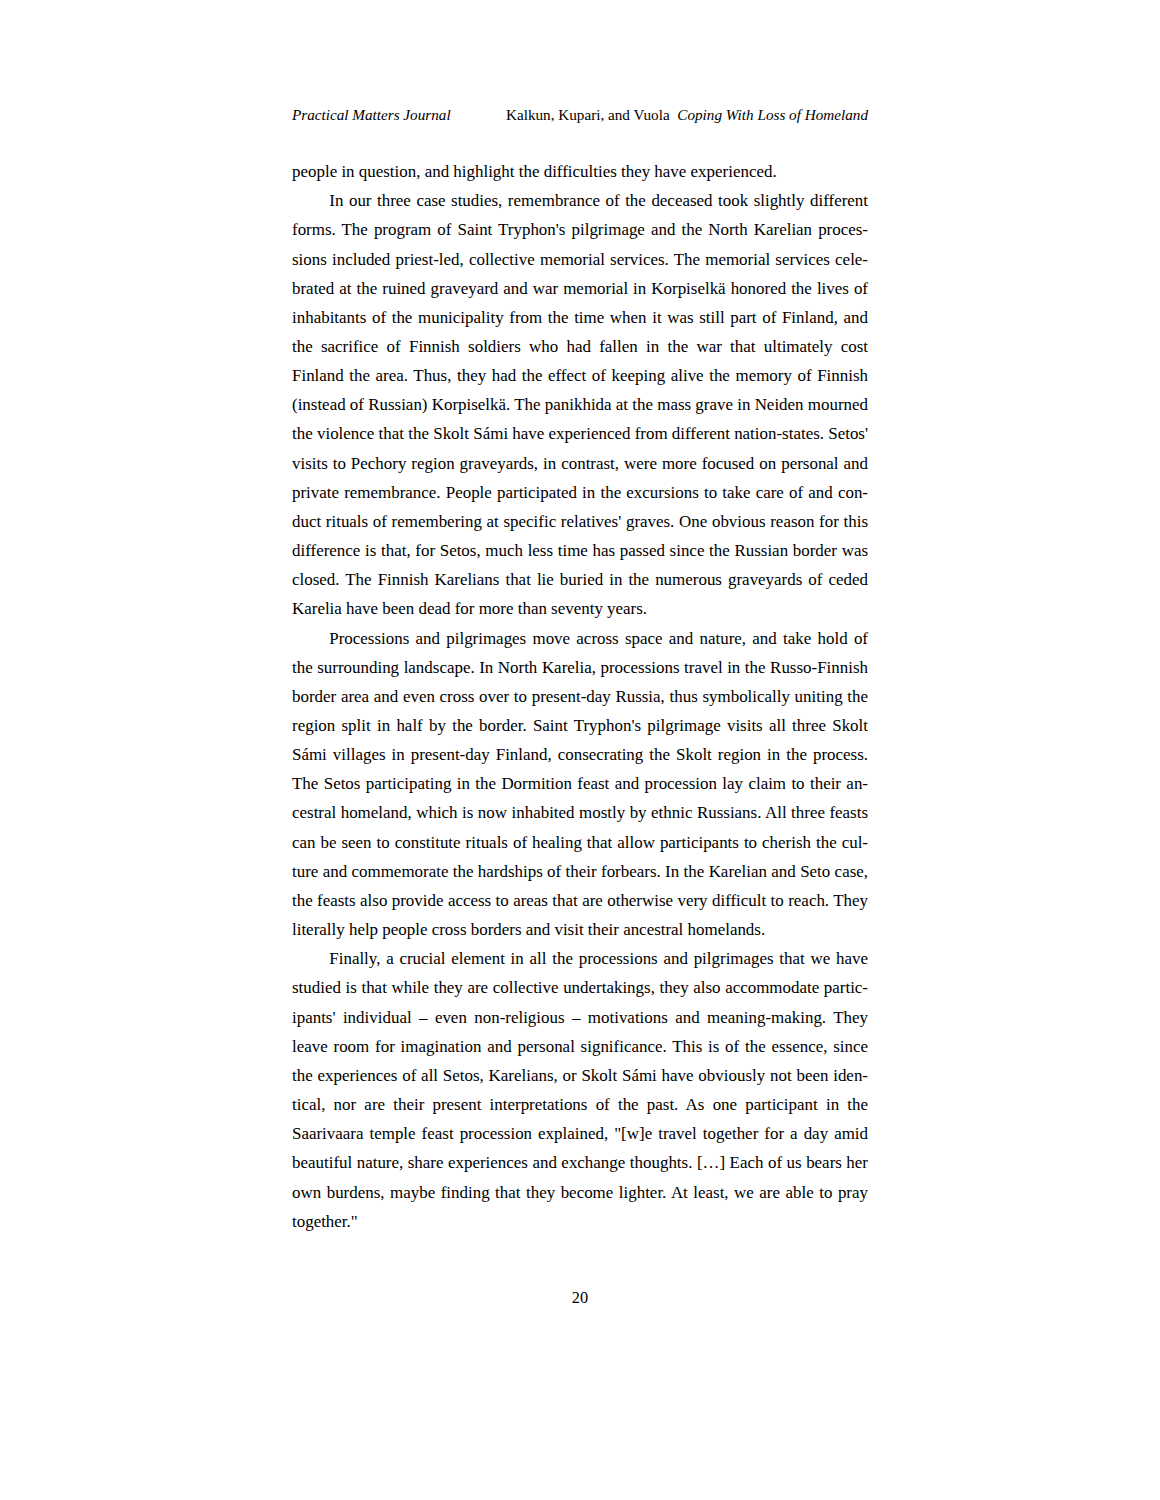Practical Matters Journal Kalkun, Kupari, and Vuola Coping With Loss of Homeland
people in question, and highlight the difficulties they have experienced.
In our three case studies, remembrance of the deceased took slightly different forms. The program of Saint Tryphon's pilgrimage and the North Karelian processions included priest-led, collective memorial services. The memorial services celebrated at the ruined graveyard and war memorial in Korpiselkä honored the lives of inhabitants of the municipality from the time when it was still part of Finland, and the sacrifice of Finnish soldiers who had fallen in the war that ultimately cost Finland the area. Thus, they had the effect of keeping alive the memory of Finnish (instead of Russian) Korpiselkä. The panikhida at the mass grave in Neiden mourned the violence that the Skolt Sámi have experienced from different nation-states. Setos' visits to Pechory region graveyards, in contrast, were more focused on personal and private remembrance. People participated in the excursions to take care of and conduct rituals of remembering at specific relatives' graves. One obvious reason for this difference is that, for Setos, much less time has passed since the Russian border was closed. The Finnish Karelians that lie buried in the numerous graveyards of ceded Karelia have been dead for more than seventy years.
Processions and pilgrimages move across space and nature, and take hold of the surrounding landscape. In North Karelia, processions travel in the Russo-Finnish border area and even cross over to present-day Russia, thus symbolically uniting the region split in half by the border. Saint Tryphon's pilgrimage visits all three Skolt Sámi villages in present-day Finland, consecrating the Skolt region in the process. The Setos participating in the Dormition feast and procession lay claim to their ancestral homeland, which is now inhabited mostly by ethnic Russians. All three feasts can be seen to constitute rituals of healing that allow participants to cherish the culture and commemorate the hardships of their forbears. In the Karelian and Seto case, the feasts also provide access to areas that are otherwise very difficult to reach. They literally help people cross borders and visit their ancestral homelands.
Finally, a crucial element in all the processions and pilgrimages that we have studied is that while they are collective undertakings, they also accommodate participants' individual – even non-religious – motivations and meaning-making. They leave room for imagination and personal significance. This is of the essence, since the experiences of all Setos, Karelians, or Skolt Sámi have obviously not been identical, nor are their present interpretations of the past. As one participant in the Saarivaara temple feast procession explained, "[w]e travel together for a day amid beautiful nature, share experiences and exchange thoughts. […] Each of us bears her own burdens, maybe finding that they become lighter. At least, we are able to pray together."
20